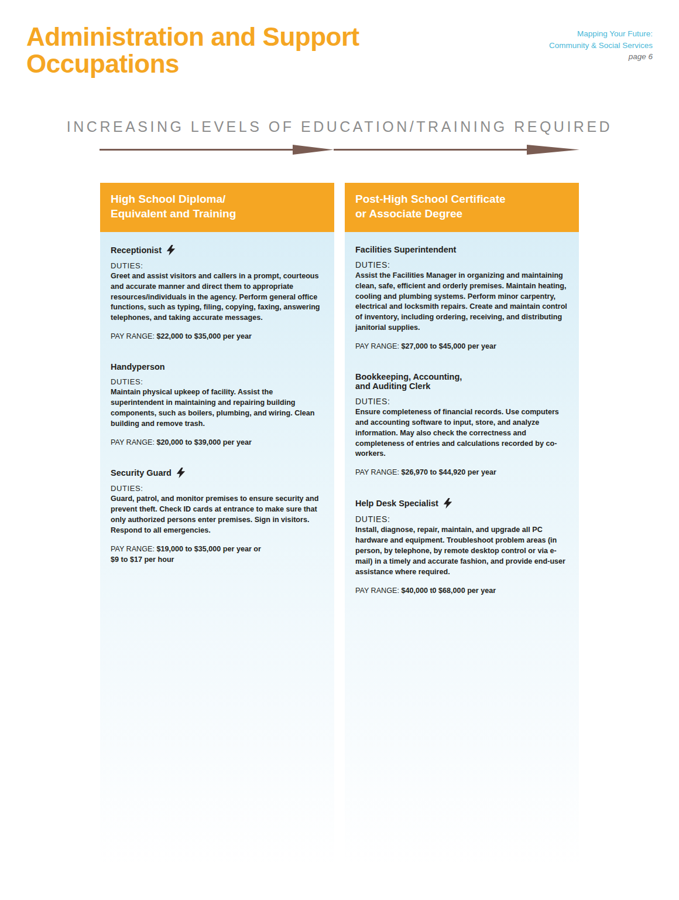Administration and Support
Occupations
Mapping Your Future:
Community & Social Services
page 6
INCREASING LEVELS OF EDUCATION/TRAINING REQUIRED
High School Diploma/
Equivalent and Training
Receptionist
DUTIES:
Greet and assist visitors and callers in a prompt, courteous and accurate manner and direct them to appropriate resources/individuals in the agency. Perform general office functions, such as typing, filing, copying, faxing, answering telephones, and taking accurate messages.
PAY RANGE: $22,000 to $35,000 per year
Handyperson
DUTIES:
Maintain physical upkeep of facility. Assist the superintendent in maintaining and repairing building components, such as boilers, plumbing, and wiring. Clean building and remove trash.
PAY RANGE: $20,000 to $39,000 per year
Security Guard
DUTIES:
Guard, patrol, and monitor premises to ensure security and prevent theft. Check ID cards at entrance to make sure that only authorized persons enter premises. Sign in visitors. Respond to all emergencies.
PAY RANGE: $19,000 to $35,000 per year or
$9 to $17 per hour
Post-High School Certificate
or Associate Degree
Facilities Superintendent
DUTIES:
Assist the Facilities Manager in organizing and maintaining clean, safe, efficient and orderly premises. Maintain heating, cooling and plumbing systems. Perform minor carpentry, electrical and locksmith repairs. Create and maintain control of inventory, including ordering, receiving, and distributing janitorial supplies.
PAY RANGE: $27,000 to $45,000 per year
Bookkeeping, Accounting,
and Auditing Clerk
DUTIES:
Ensure completeness of financial records. Use computers and accounting software to input, store, and analyze information. May also check the correctness and completeness of entries and calculations recorded by co-workers.
PAY RANGE: $26,970 to $44,920 per year
Help Desk Specialist
DUTIES:
Install, diagnose, repair, maintain, and upgrade all PC hardware and equipment. Troubleshoot problem areas (in person, by telephone, by remote desktop control or via e-mail) in a timely and accurate fashion, and provide end-user assistance where required.
PAY RANGE: $40,000 t0 $68,000 per year